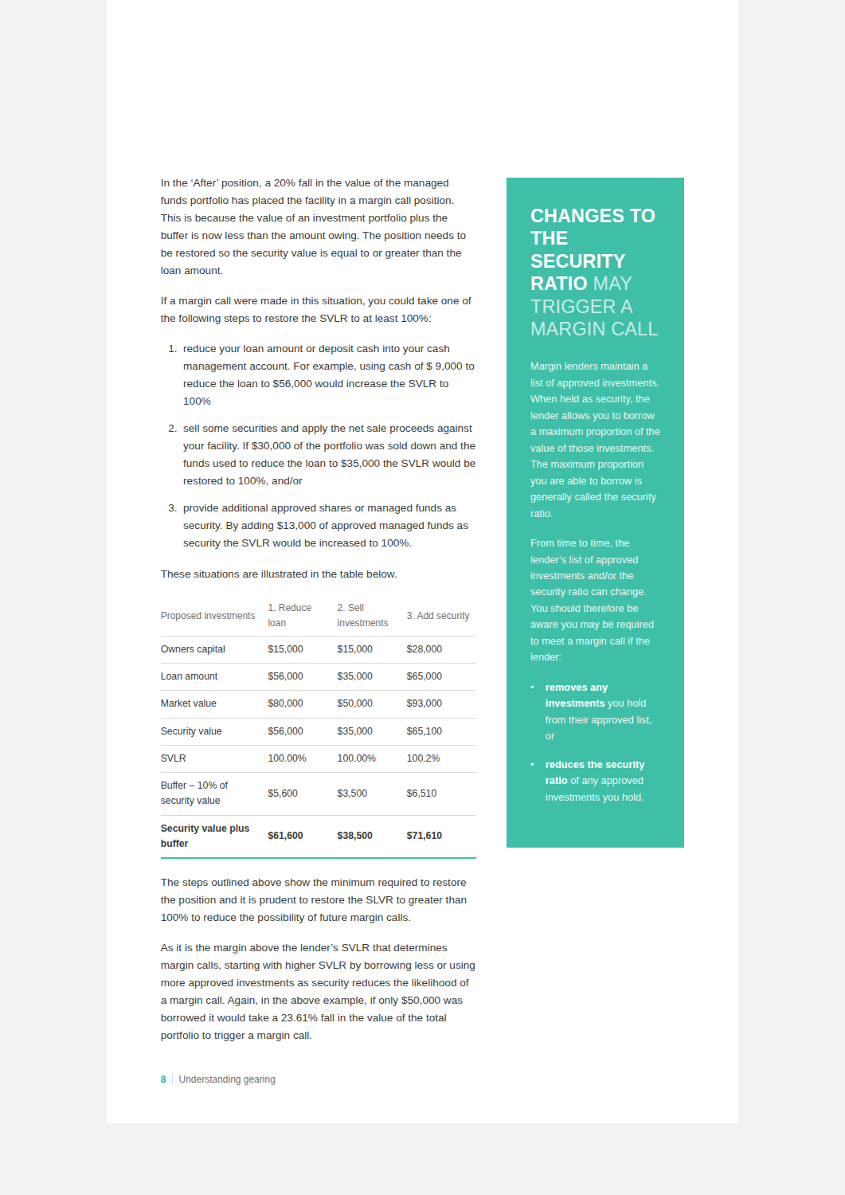In the ‘After’ position, a 20% fall in the value of the managed funds portfolio has placed the facility in a margin call position. This is because the value of an investment portfolio plus the buffer is now less than the amount owing. The position needs to be restored so the security value is equal to or greater than the loan amount.
If a margin call were made in this situation, you could take one of the following steps to restore the SVLR to at least 100%:
reduce your loan amount or deposit cash into your cash management account. For example, using cash of $ 9,000 to reduce the loan to $56,000 would increase the SVLR to 100%
sell some securities and apply the net sale proceeds against your facility. If $30,000 of the portfolio was sold down and the funds used to reduce the loan to $35,000 the SVLR would be restored to 100%, and/or
provide additional approved shares or managed funds as security. By adding $13,000 of approved managed funds as security the SVLR would be increased to 100%.
These situations are illustrated in the table below.
| Proposed investments | 1. Reduce loan | 2. Sell investments | 3. Add security |
| --- | --- | --- | --- |
| Owners capital | $15,000 | $15,000 | $28,000 |
| Loan amount | $56,000 | $35,000 | $65,000 |
| Market value | $80,000 | $50,000 | $93,000 |
| Security value | $56,000 | $35,000 | $65,100 |
| SVLR | 100.00% | 100.00% | 100.2% |
| Buffer – 10% of security value | $5,600 | $3,500 | $6,510 |
| Security value plus buffer | $61,600 | $38,500 | $71,610 |
The steps outlined above show the minimum required to restore the position and it is prudent to restore the SLVR to greater than 100% to reduce the possibility of future margin calls.
As it is the margin above the lender’s SVLR that determines margin calls, starting with higher SVLR by borrowing less or using more approved investments as security reduces the likelihood of a margin call. Again, in the above example, if only $50,000 was borrowed it would take a 23.61% fall in the value of the total portfolio to trigger a margin call.
Changes to the security ratio may trigger a margin call
Margin lenders maintain a list of approved investments. When held as security, the lender allows you to borrow a maximum proportion of the value of those investments. The maximum proportion you are able to borrow is generally called the security ratio.
From time to time, the lender’s list of approved investments and/or the security ratio can change. You should therefore be aware you may be required to meet a margin call if the lender:
removes any investments you hold from their approved list, or
reduces the security ratio of any approved investments you hold.
8 Understanding gearing